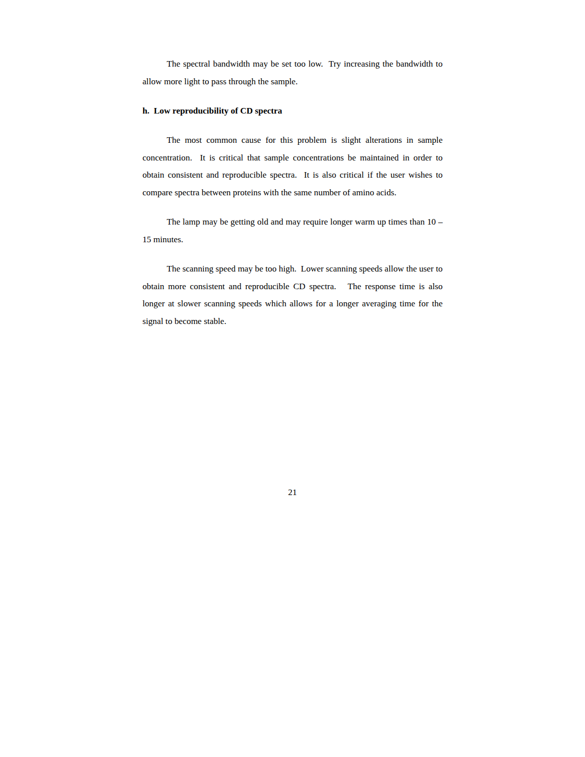The spectral bandwidth may be set too low. Try increasing the bandwidth to allow more light to pass through the sample.
h. Low reproducibility of CD spectra
The most common cause for this problem is slight alterations in sample concentration. It is critical that sample concentrations be maintained in order to obtain consistent and reproducible spectra. It is also critical if the user wishes to compare spectra between proteins with the same number of amino acids.
The lamp may be getting old and may require longer warm up times than 10 – 15 minutes.
The scanning speed may be too high. Lower scanning speeds allow the user to obtain more consistent and reproducible CD spectra. The response time is also longer at slower scanning speeds which allows for a longer averaging time for the signal to become stable.
21